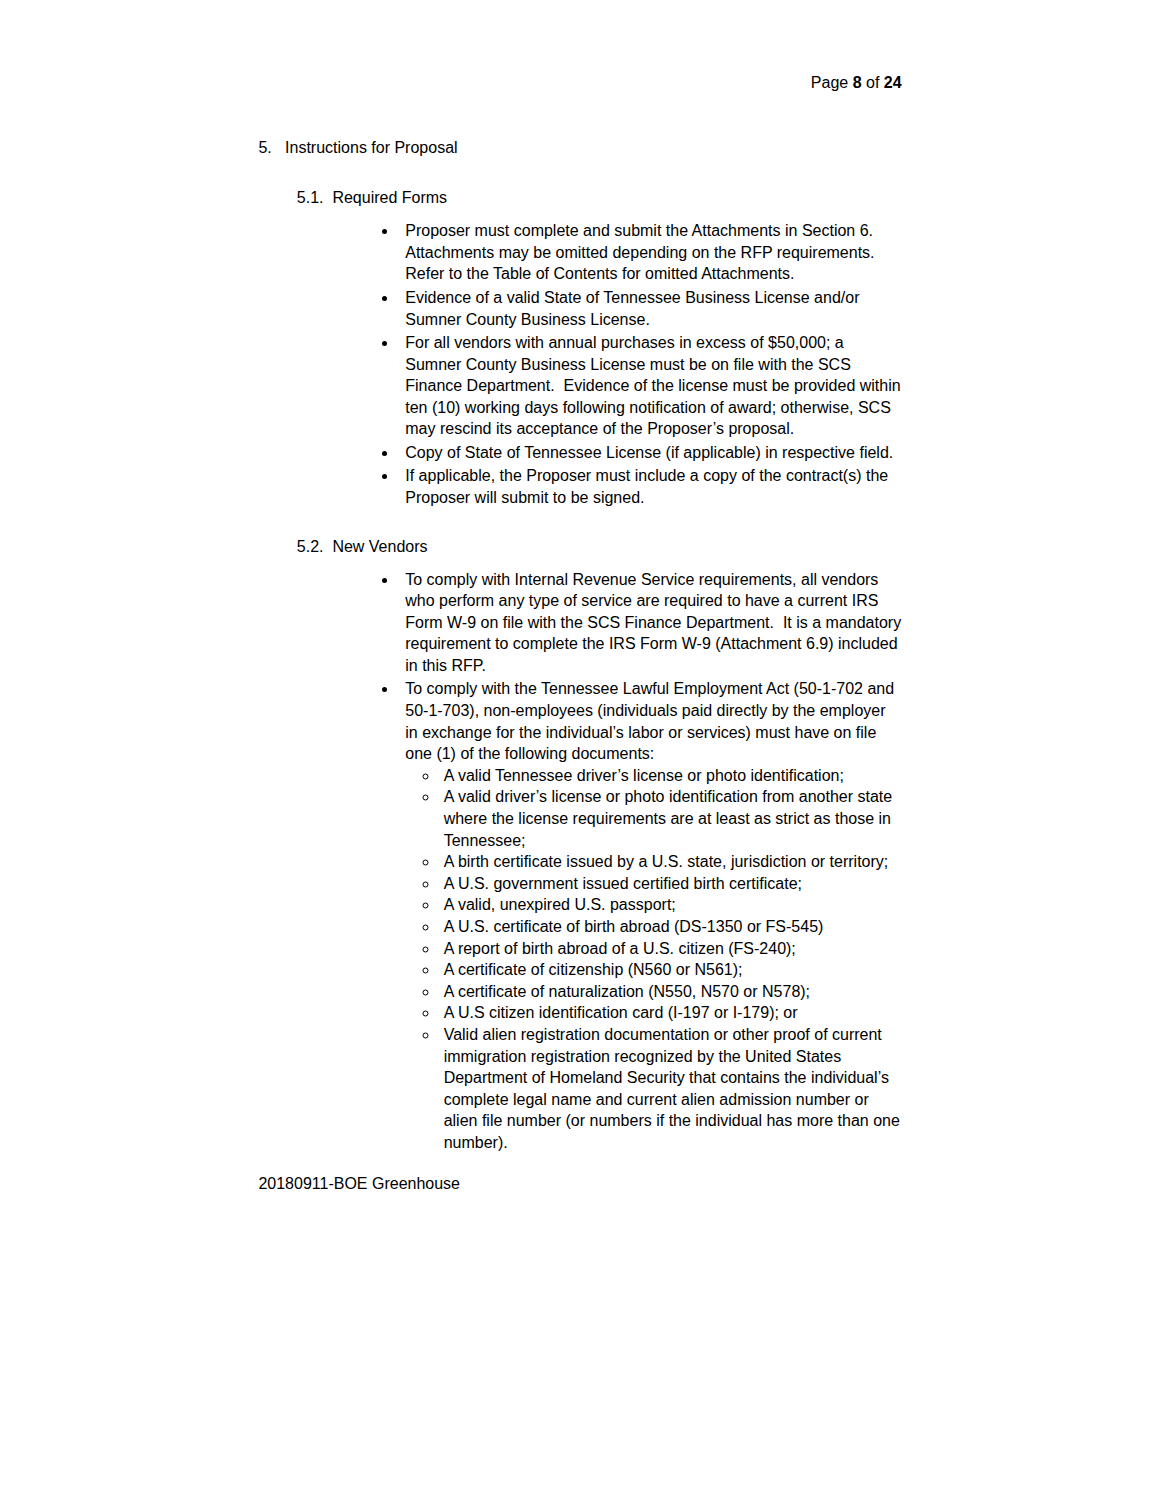Page 8 of 24
5. Instructions for Proposal
5.1. Required Forms
Proposer must complete and submit the Attachments in Section 6. Attachments may be omitted depending on the RFP requirements. Refer to the Table of Contents for omitted Attachments.
Evidence of a valid State of Tennessee Business License and/or Sumner County Business License.
For all vendors with annual purchases in excess of $50,000; a Sumner County Business License must be on file with the SCS Finance Department. Evidence of the license must be provided within ten (10) working days following notification of award; otherwise, SCS may rescind its acceptance of the Proposer’s proposal.
Copy of State of Tennessee License (if applicable) in respective field.
If applicable, the Proposer must include a copy of the contract(s) the Proposer will submit to be signed.
5.2. New Vendors
To comply with Internal Revenue Service requirements, all vendors who perform any type of service are required to have a current IRS Form W-9 on file with the SCS Finance Department. It is a mandatory requirement to complete the IRS Form W-9 (Attachment 6.9) included in this RFP.
To comply with the Tennessee Lawful Employment Act (50-1-702 and 50-1-703), non-employees (individuals paid directly by the employer in exchange for the individual’s labor or services) must have on file one (1) of the following documents:
A valid Tennessee driver’s license or photo identification;
A valid driver’s license or photo identification from another state where the license requirements are at least as strict as those in Tennessee;
A birth certificate issued by a U.S. state, jurisdiction or territory;
A U.S. government issued certified birth certificate;
A valid, unexpired U.S. passport;
A U.S. certificate of birth abroad (DS-1350 or FS-545)
A report of birth abroad of a U.S. citizen (FS-240);
A certificate of citizenship (N560 or N561);
A certificate of naturalization (N550, N570 or N578);
A U.S citizen identification card (I-197 or I-179); or
Valid alien registration documentation or other proof of current immigration registration recognized by the United States Department of Homeland Security that contains the individual’s complete legal name and current alien admission number or alien file number (or numbers if the individual has more than one number).
20180911-BOE Greenhouse